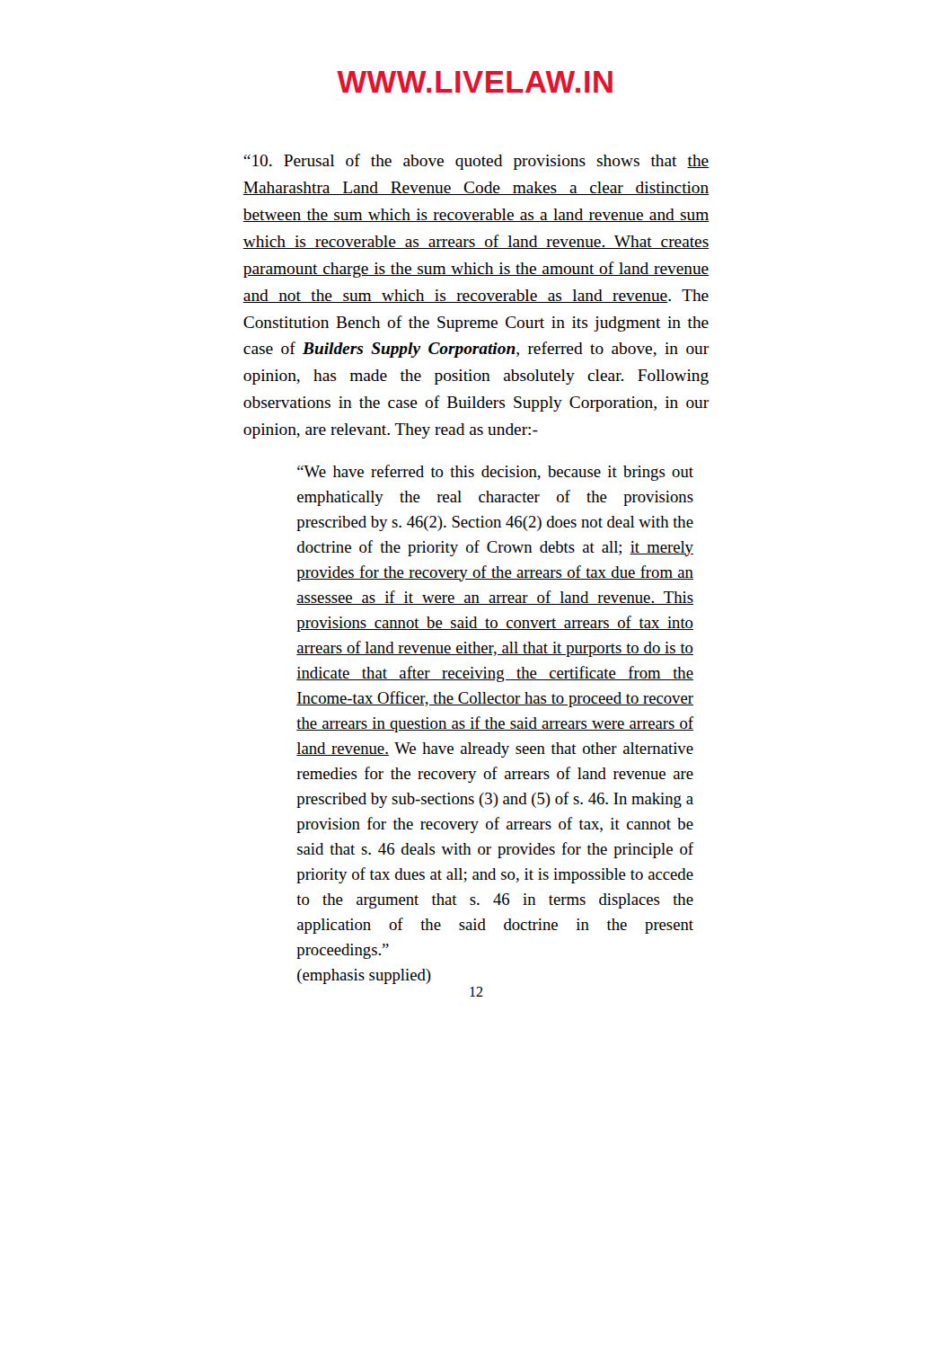WWW.LIVELAW.IN
“10. Perusal of the above quoted provisions shows that the Maharashtra Land Revenue Code makes a clear distinction between the sum which is recoverable as a land revenue and sum which is recoverable as arrears of land revenue. What creates paramount charge is the sum which is the amount of land revenue and not the sum which is recoverable as land revenue. The Constitution Bench of the Supreme Court in its judgment in the case of Builders Supply Corporation, referred to above, in our opinion, has made the position absolutely clear. Following observations in the case of Builders Supply Corporation, in our opinion, are relevant. They read as under:-
“We have referred to this decision, because it brings out emphatically the real character of the provisions prescribed by s. 46(2). Section 46(2) does not deal with the doctrine of the priority of Crown debts at all; it merely provides for the recovery of the arrears of tax due from an assessee as if it were an arrear of land revenue. This provisions cannot be said to convert arrears of tax into arrears of land revenue either, all that it purports to do is to indicate that after receiving the certificate from the Income-tax Officer, the Collector has to proceed to recover the arrears in question as if the said arrears were arrears of land revenue. We have already seen that other alternative remedies for the recovery of arrears of land revenue are prescribed by sub-sections (3) and (5) of s. 46. In making a provision for the recovery of arrears of tax, it cannot be said that s. 46 deals with or provides for the principle of priority of tax dues at all; and so, it is impossible to accede to the argument that s. 46 in terms displaces the application of the said doctrine in the present proceedings.”
(emphasis supplied)
12